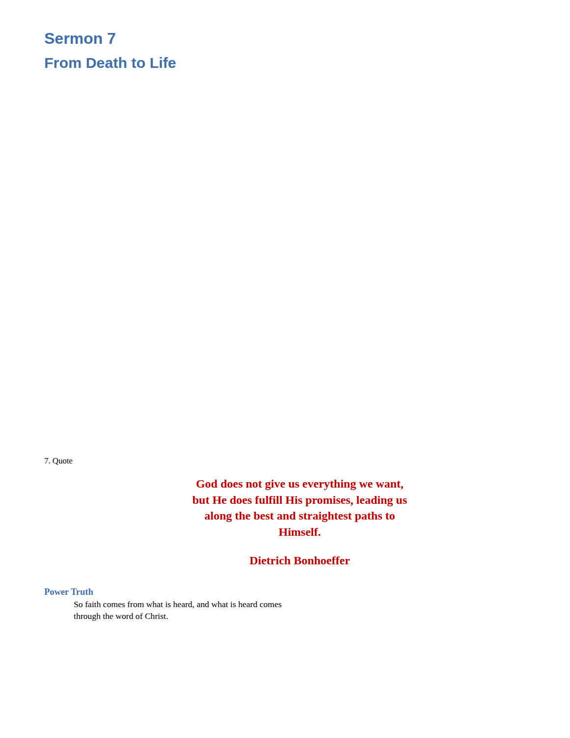Sermon 7
From Death to Life
7. Quote
God does not give us everything we want,
but He does fulfill His promises, leading us
along the best and straightest paths to
Himself.
Dietrich Bonhoeffer
Power Truth
So faith comes from what is heard, and what is heard comes through the word of Christ.